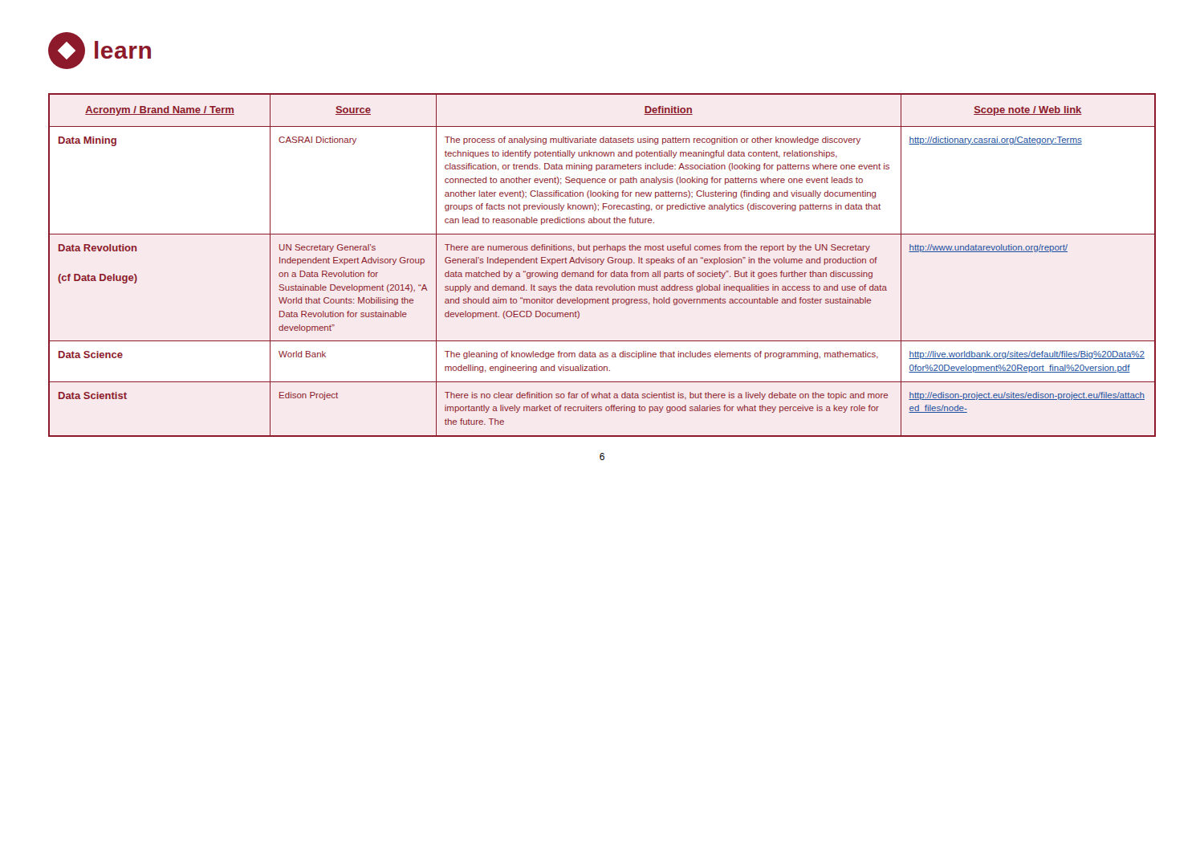learn
| Acronym / Brand Name / Term | Source | Definition | Scope note / Web link |
| --- | --- | --- | --- |
| Data Mining | CASRAI Dictionary | The process of analysing multivariate datasets using pattern recognition or other knowledge discovery techniques to identify potentially unknown and potentially meaningful data content, relationships, classification, or trends. Data mining parameters include: Association (looking for patterns where one event is connected to another event); Sequence or path analysis (looking for patterns where one event leads to another later event); Classification (looking for new patterns); Clustering (finding and visually documenting groups of facts not previously known); Forecasting, or predictive analytics (discovering patterns in data that can lead to reasonable predictions about the future. | http://dictionary.casrai.org/Category:Terms |
| Data Revolution (cf Data Deluge) | UN Secretary General’s Independent Expert Advisory Group on a Data Revolution for Sustainable Development (2014), “A World that Counts: Mobilising the Data Revolution for sustainable development” | There are numerous definitions, but perhaps the most useful comes from the report by the UN Secretary General’s Independent Expert Advisory Group. It speaks of an “explosion” in the volume and production of data matched by a “growing demand for data from all parts of society”. But it goes further than discussing supply and demand. It says the data revolution must address global inequalities in access to and use of data and should aim to “monitor development progress, hold governments accountable and foster sustainable development. (OECD Document) | http://www.undatarevolution.org/report/ |
| Data Science | World Bank | The gleaning of knowledge from data as a discipline that includes elements of programming, mathematics, modelling, engineering and visualization. | http://live.worldbank.org/sites/default/files/Big%20Data%20for%20Development%20Report_final%20version.pdf |
| Data Scientist | Edison Project | There is no clear definition so far of what a data scientist is, but there is a lively debate on the topic and more importantly a lively market of recruiters offering to pay good salaries for what they perceive is a key role for the future. The | http://edison-project.eu/sites/edison-project.eu/files/attached_files/node- |
6